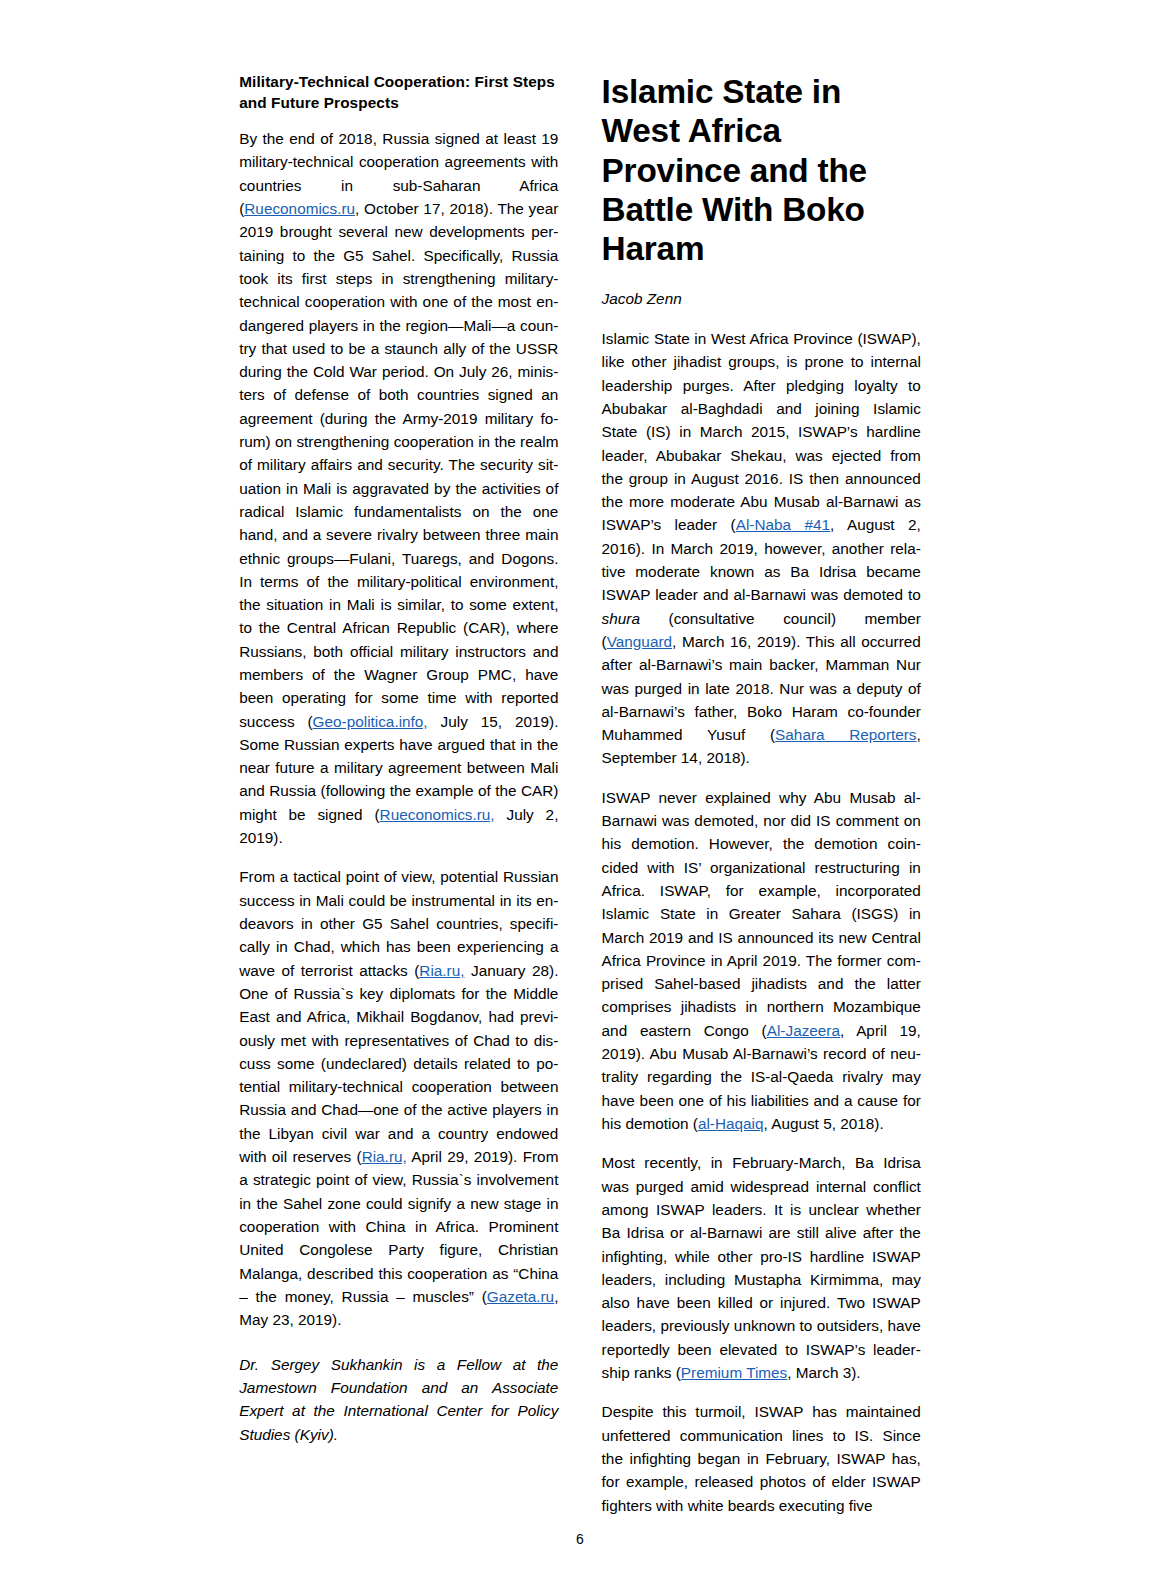Military-Technical Cooperation: First Steps and Future Prospects
By the end of 2018, Russia signed at least 19 military-technical cooperation agreements with countries in sub-Saharan Africa (Rueconomics.ru, October 17, 2018). The year 2019 brought several new developments pertaining to the G5 Sahel. Specifically, Russia took its first steps in strengthening military-technical cooperation with one of the most endangered players in the region—Mali—a country that used to be a staunch ally of the USSR during the Cold War period. On July 26, ministers of defense of both countries signed an agreement (during the Army-2019 military forum) on strengthening cooperation in the realm of military affairs and security. The security situation in Mali is aggravated by the activities of radical Islamic fundamentalists on the one hand, and a severe rivalry between three main ethnic groups—Fulani, Tuaregs, and Dogons. In terms of the military-political environment, the situation in Mali is similar, to some extent, to the Central African Republic (CAR), where Russians, both official military instructors and members of the Wagner Group PMC, have been operating for some time with reported success (Geo-politica.info, July 15, 2019). Some Russian experts have argued that in the near future a military agreement between Mali and Russia (following the example of the CAR) might be signed (Rueconomics.ru, July 2, 2019).
From a tactical point of view, potential Russian success in Mali could be instrumental in its endeavors in other G5 Sahel countries, specifically in Chad, which has been experiencing a wave of terrorist attacks (Ria.ru, January 28). One of Russia`s key diplomats for the Middle East and Africa, Mikhail Bogdanov, had previously met with representatives of Chad to discuss some (undeclared) details related to potential military-technical cooperation between Russia and Chad—one of the active players in the Libyan civil war and a country endowed with oil reserves (Ria.ru, April 29, 2019). From a strategic point of view, Russia`s involvement in the Sahel zone could signify a new stage in cooperation with China in Africa. Prominent United Congolese Party figure, Christian Malanga, described this cooperation as “China – the money, Russia – muscles” (Gazeta.ru, May 23, 2019).
Dr. Sergey Sukhankin is a Fellow at the Jamestown Foundation and an Associate Expert at the International Center for Policy Studies (Kyiv).
Islamic State in West Africa Province and the Battle With Boko Haram
Jacob Zenn
Islamic State in West Africa Province (ISWAP), like other jihadist groups, is prone to internal leadership purges. After pledging loyalty to Abubakar al-Baghdadi and joining Islamic State (IS) in March 2015, ISWAP’s hardline leader, Abubakar Shekau, was ejected from the group in August 2016. IS then announced the more moderate Abu Musab al-Barnawi as ISWAP’s leader (Al-Naba #41, August 2, 2016). In March 2019, however, another relative moderate known as Ba Idrisa became ISWAP leader and al-Barnawi was demoted to shura (consultative council) member (Vanguard, March 16, 2019). This all occurred after al-Barnawi’s main backer, Mamman Nur was purged in late 2018. Nur was a deputy of al-Barnawi’s father, Boko Haram co-founder Muhammed Yusuf (Sahara Reporters, September 14, 2018).
ISWAP never explained why Abu Musab al-Barnawi was demoted, nor did IS comment on his demotion. However, the demotion coincided with IS’ organizational restructuring in Africa. ISWAP, for example, incorporated Islamic State in Greater Sahara (ISGS) in March 2019 and IS announced its new Central Africa Province in April 2019. The former comprised Sahel-based jihadists and the latter comprises jihadists in northern Mozambique and eastern Congo (Al-Jazeera, April 19, 2019). Abu Musab Al-Barnawi’s record of neutrality regarding the IS-al-Qaeda rivalry may have been one of his liabilities and a cause for his demotion (al-Haqaiq, August 5, 2018).
Most recently, in February-March, Ba Idrisa was purged amid widespread internal conflict among ISWAP leaders. It is unclear whether Ba Idrisa or al-Barnawi are still alive after the infighting, while other pro-IS hardline ISWAP leaders, including Mustapha Kirmimma, may also have been killed or injured. Two ISWAP leaders, previously unknown to outsiders, have reportedly been elevated to ISWAP’s leadership ranks (Premium Times, March 3).
Despite this turmoil, ISWAP has maintained unfettered communication lines to IS. Since the infighting began in February, ISWAP has, for example, released photos of elder ISWAP fighters with white beards executing five
6